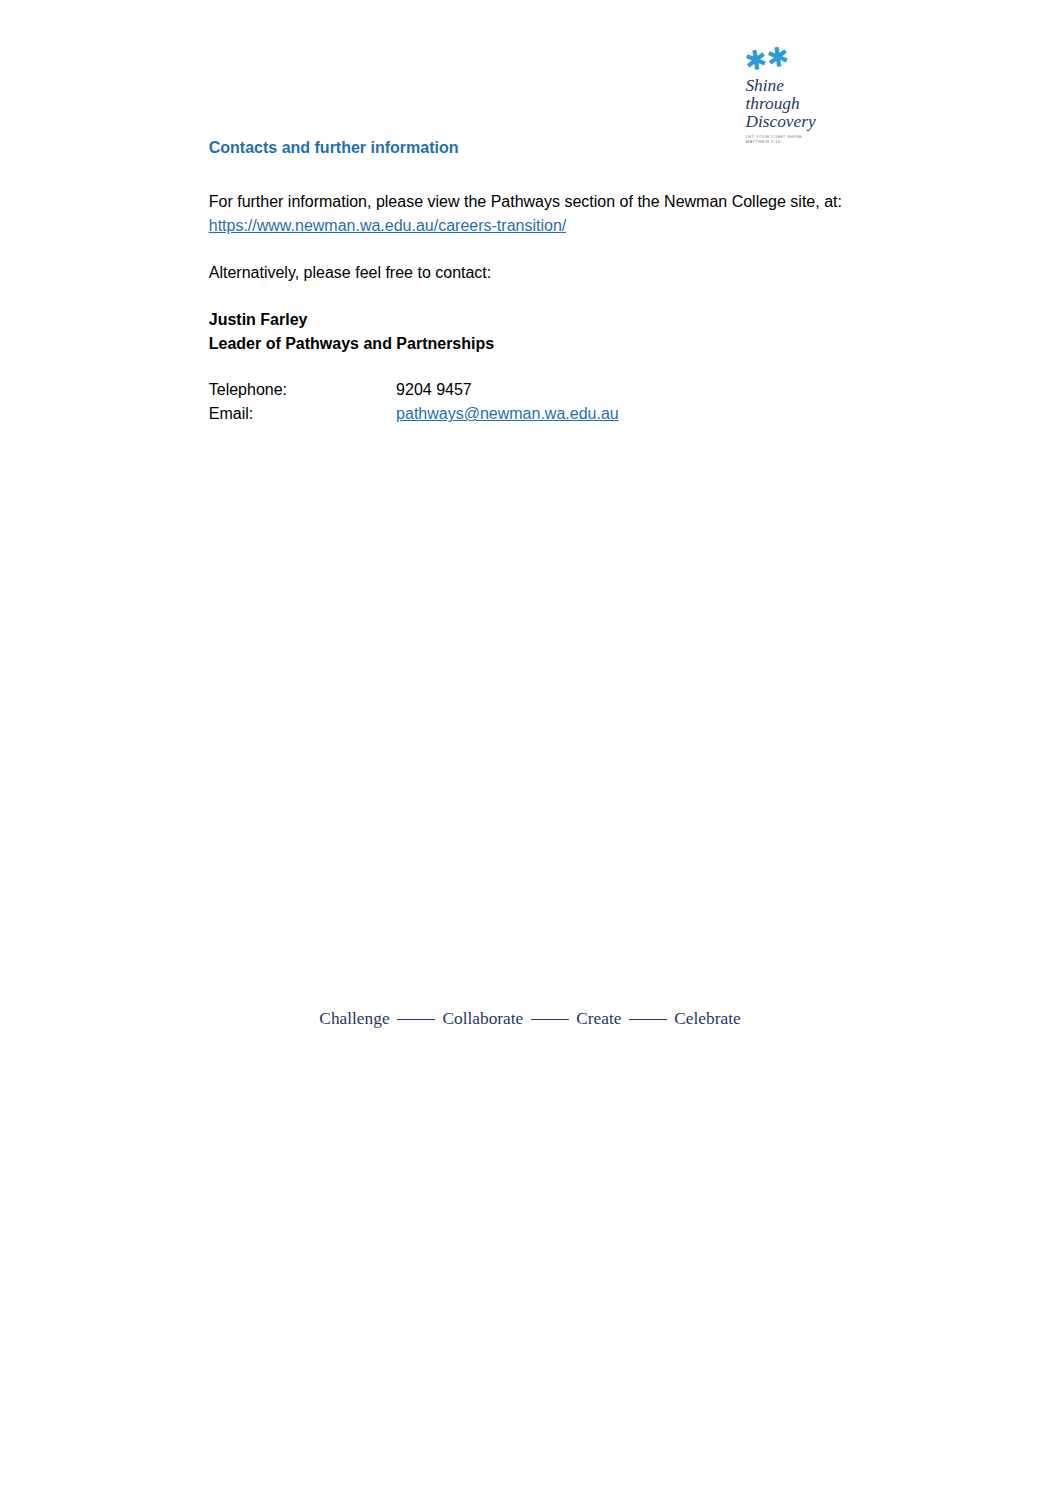✱✱ Shine
through
Discovery Let your light shine
Matthew 5:16
Contacts and further information
For further information, please view the Pathways section of the Newman College site, at: https://www.newman.wa.edu.au/careers-transition/
Alternatively, please feel free to contact:
Justin Farley
Leader of Pathways and Partnerships
| Telephone: | 9204 9457 |
| Email: | pathways@newman.wa.edu.au |
Challenge Collaborate Create Celebrate